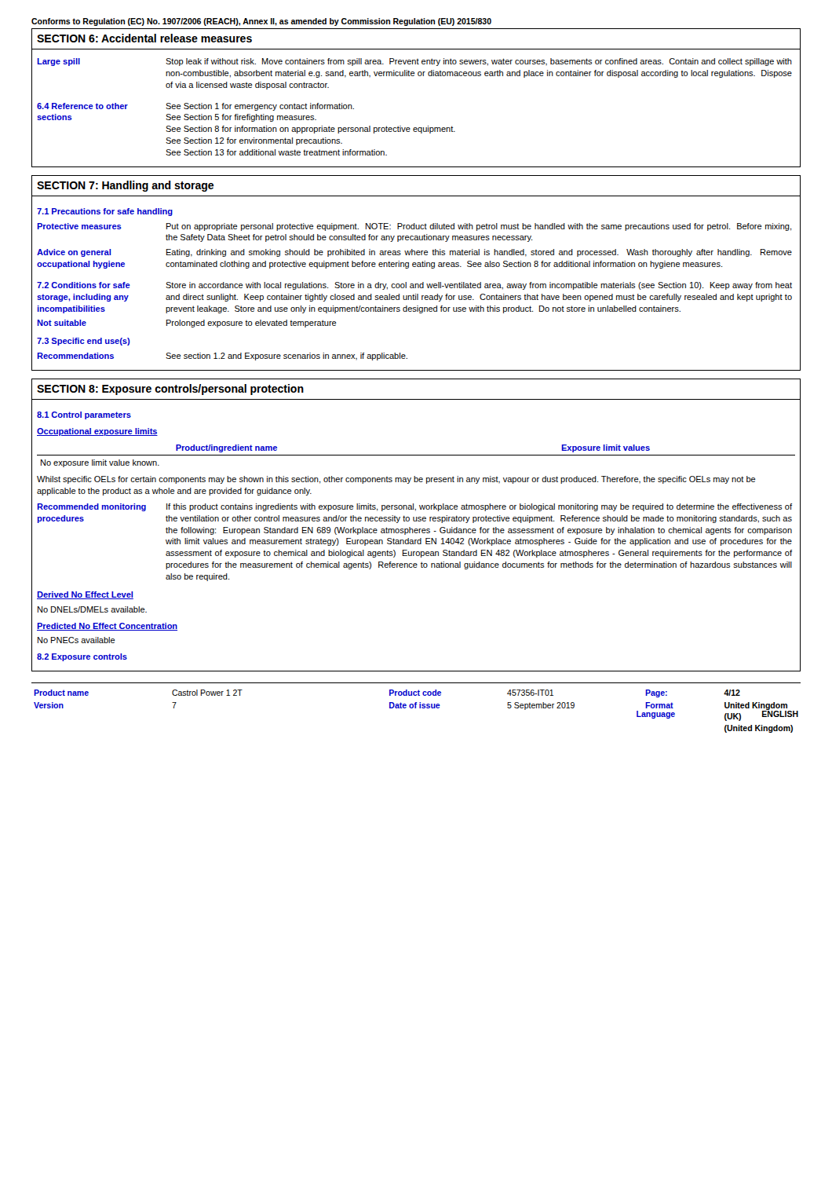Conforms to Regulation (EC) No. 1907/2006 (REACH), Annex II, as amended by Commission Regulation (EU) 2015/830
SECTION 6: Accidental release measures
| Large spill | Stop leak if without risk. Move containers from spill area. Prevent entry into sewers, water courses, basements or confined areas. Contain and collect spillage with non-combustible, absorbent material e.g. sand, earth, vermiculite or diatomaceous earth and place in container for disposal according to local regulations. Dispose of via a licensed waste disposal contractor. |
| 6.4 Reference to other sections | See Section 1 for emergency contact information. See Section 5 for firefighting measures. See Section 8 for information on appropriate personal protective equipment. See Section 12 for environmental precautions. See Section 13 for additional waste treatment information. |
SECTION 7: Handling and storage
7.1 Precautions for safe handling
| Protective measures | Put on appropriate personal protective equipment. NOTE: Product diluted with petrol must be handled with the same precautions used for petrol. Before mixing, the Safety Data Sheet for petrol should be consulted for any precautionary measures necessary. |
| Advice on general occupational hygiene | Eating, drinking and smoking should be prohibited in areas where this material is handled, stored and processed. Wash thoroughly after handling. Remove contaminated clothing and protective equipment before entering eating areas. See also Section 8 for additional information on hygiene measures. |
| 7.2 Conditions for safe storage, including any incompatibilities | Store in accordance with local regulations. Store in a dry, cool and well-ventilated area, away from incompatible materials (see Section 10). Keep away from heat and direct sunlight. Keep container tightly closed and sealed until ready for use. Containers that have been opened must be carefully resealed and kept upright to prevent leakage. Store and use only in equipment/containers designed for use with this product. Do not store in unlabelled containers. |
| Not suitable | Prolonged exposure to elevated temperature |
7.3 Specific end use(s)
| Recommendations | See section 1.2 and Exposure scenarios in annex, if applicable. |
SECTION 8: Exposure controls/personal protection
8.1 Control parameters
Occupational exposure limits
| Product/ingredient name | Exposure limit values |
| --- | --- |
| No exposure limit value known. |
Whilst specific OELs for certain components may be shown in this section, other components may be present in any mist, vapour or dust produced. Therefore, the specific OELs may not be applicable to the product as a whole and are provided for guidance only.
| Recommended monitoring procedures | If this product contains ingredients with exposure limits, personal, workplace atmosphere or biological monitoring may be required to determine the effectiveness of the ventilation or other control measures and/or the necessity to use respiratory protective equipment. Reference should be made to monitoring standards, such as the following: European Standard EN 689 (Workplace atmospheres - Guidance for the assessment of exposure by inhalation to chemical agents for comparison with limit values and measurement strategy) European Standard EN 14042 (Workplace atmospheres - Guide for the application and use of procedures for the assessment of exposure to chemical and biological agents) European Standard EN 482 (Workplace atmospheres - General requirements for the performance of procedures for the measurement of chemical agents) Reference to national guidance documents for methods for the determination of hazardous substances will also be required. |
Derived No Effect Level
No DNELs/DMELs available.
Predicted No Effect Concentration
No PNECs available
8.2 Exposure controls
| Product name | Castrol Power 1 2T | Product code | 457356-IT01 | Page: | 4/12 |
| Version | 7 | Date of issue | 5 September 2019 | Format | United Kingdom (UK) (United Kingdom) |
| | Language | ENGLISH |